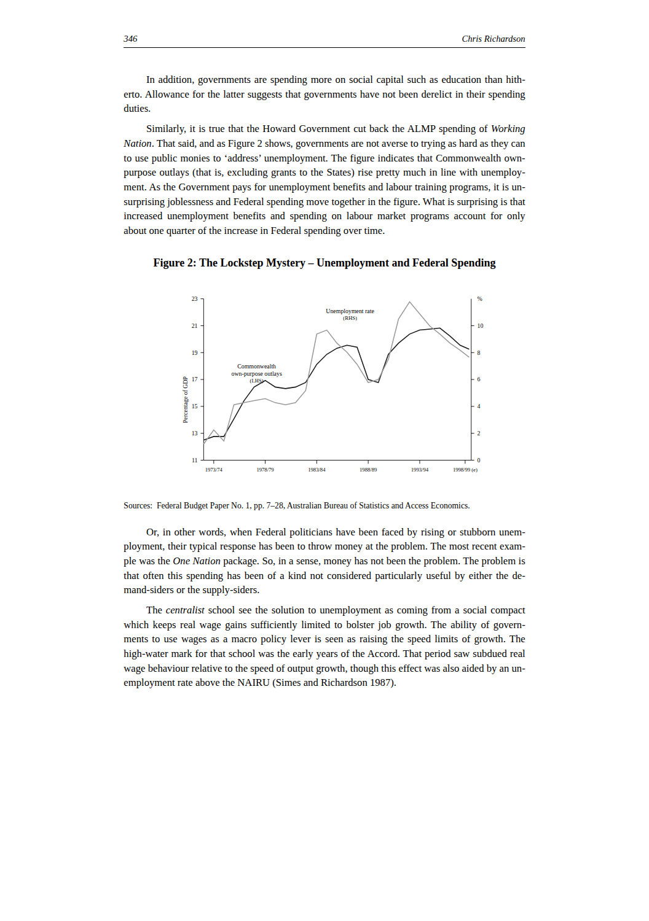346 Chris Richardson
In addition, governments are spending more on social capital such as education than hitherto. Allowance for the latter suggests that governments have not been derelict in their spending duties.
Similarly, it is true that the Howard Government cut back the ALMP spending of Working Nation. That said, and as Figure 2 shows, governments are not averse to trying as hard as they can to use public monies to ‘address’ unemployment. The figure indicates that Commonwealth own-purpose outlays (that is, excluding grants to the States) rise pretty much in line with unemployment. As the Government pays for unemployment benefits and labour training programs, it is unsurprising joblessness and Federal spending move together in the figure. What is surprising is that increased unemployment benefits and spending on labour market programs account for only about one quarter of the increase in Federal spending over time.
Figure 2: The Lockstep Mystery – Unemployment and Federal Spending
11 13 15 17 19 21 23 0 2 4 6 8 10 % 1973/74 1978/79 1983/84 1988/89 1993/94 1998/99 (e) Percentage of GDP Unemployment rate (RHS) Commonwealth own-purpose outlays (LHS)
Sources: Federal Budget Paper No. 1, pp. 7–28, Australian Bureau of Statistics and Access Economics.
Or, in other words, when Federal politicians have been faced by rising or stubborn unemployment, their typical response has been to throw money at the problem. The most recent example was the One Nation package. So, in a sense, money has not been the problem. The problem is that often this spending has been of a kind not considered particularly useful by either the demand-siders or the supply-siders.
The centralist school see the solution to unemployment as coming from a social compact which keeps real wage gains sufficiently limited to bolster job growth. The ability of governments to use wages as a macro policy lever is seen as raising the speed limits of growth. The high-water mark for that school was the early years of the Accord. That period saw subdued real wage behaviour relative to the speed of output growth, though this effect was also aided by an unemployment rate above the NAIRU (Simes and Richardson 1987).